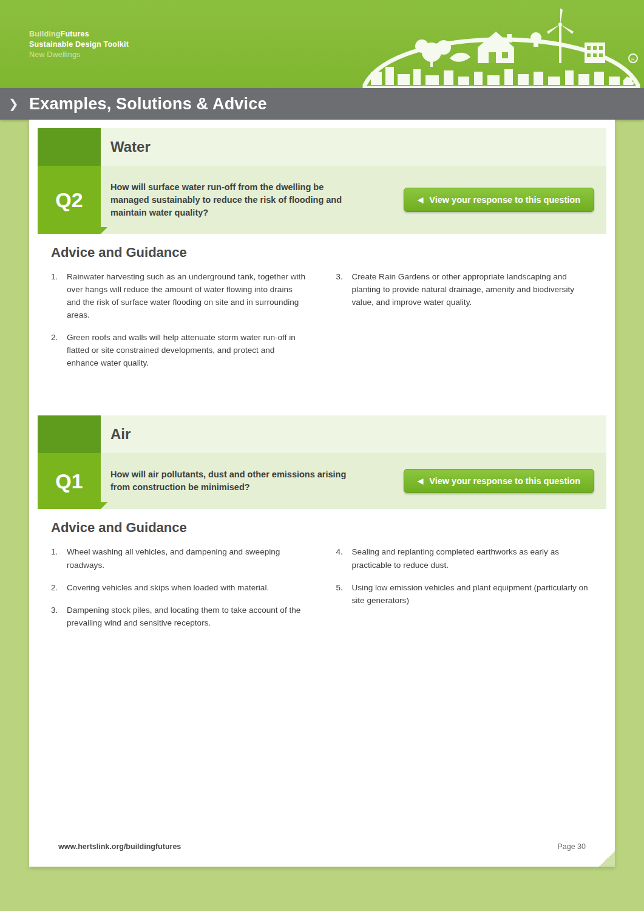Building Futures
Sustainable Design Toolkit
New Dwellings
R
❯
Examples, Solutions & Advice
Water
Q2
How will surface water run-off from the dwelling be managed sustainably to reduce the risk of flooding and maintain water quality?
◀View your response to this question
Advice and Guidance
1. Rainwater harvesting such as an underground tank, together with over hangs will reduce the amount of water flowing into drains and the risk of surface water flooding on site and in surrounding areas.
2. Green roofs and walls will help attenuate storm water run-off in flatted or site constrained developments, and protect and enhance water quality.
3. Create Rain Gardens or other appropriate landscaping and planting to provide natural drainage, amenity and biodiversity value, and improve water quality.
Air
Q1
How will air pollutants, dust and other emissions arising from construction be minimised?
◀View your response to this question
Advice and Guidance
1. Wheel washing all vehicles, and dampening and sweeping roadways.
2. Covering vehicles and skips when loaded with material.
3. Dampening stock piles, and locating them to take account of the prevailing wind and sensitive receptors.
4. Sealing and replanting completed earthworks as early as practicable to reduce dust.
5. Using low emission vehicles and plant equipment (particularly on site generators)
www.hertslink.org/buildingfutures Page 30